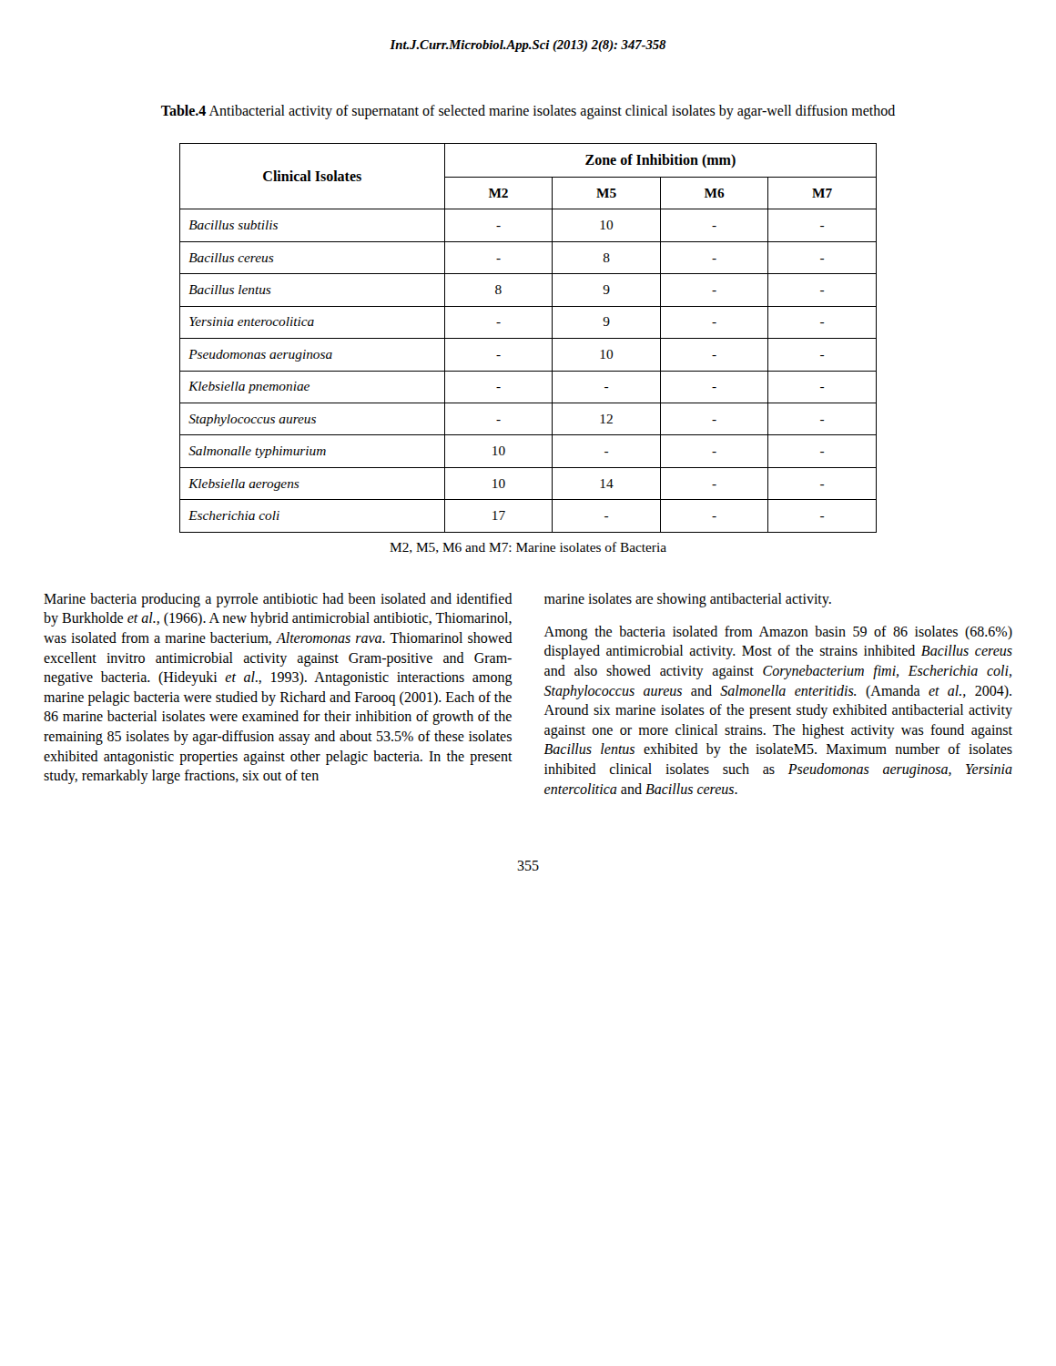Int.J.Curr.Microbiol.App.Sci (2013) 2(8): 347-358
Table.4 Antibacterial activity of supernatant of selected marine isolates against clinical isolates by agar-well diffusion method
| Clinical Isolates | Zone of Inhibition (mm) |
| --- | --- |
| M2 | M5 | M6 | M7 |
| Bacillus subtilis | - | 10 | - | - |
| Bacillus cereus | - | 8 | - | - |
| Bacillus lentus | 8 | 9 | - | - |
| Yersinia enterocolitica | - | 9 | - | - |
| Pseudomonas aeruginosa | - | 10 | - | - |
| Klebsiella pnemoniae | - | - | - | - |
| Staphylococcus aureus | - | 12 | - | - |
| Salmonalle typhimurium | 10 | - | - | - |
| Klebsiella aerogens | 10 | 14 | - | - |
| Escherichia coli | 17 | - | - | - |
M2, M5, M6 and M7: Marine isolates of Bacteria
Marine bacteria producing a pyrrole antibiotic had been isolated and identified by Burkholde et al., (1966). A new hybrid antimicrobial antibiotic, Thiomarinol, was isolated from a marine bacterium, Alteromonas rava. Thiomarinol showed excellent invitro antimicrobial activity against Gram-positive and Gram-negative bacteria. (Hideyuki et al., 1993). Antagonistic interactions among marine pelagic bacteria were studied by Richard and Farooq (2001). Each of the 86 marine bacterial isolates were examined for their inhibition of growth of the remaining 85 isolates by agar-diffusion assay and about 53.5% of these isolates exhibited antagonistic properties against other pelagic bacteria. In the present study, remarkably large fractions, six out of ten
marine isolates are showing antibacterial activity.
Among the bacteria isolated from Amazon basin 59 of 86 isolates (68.6%) displayed antimicrobial activity. Most of the strains inhibited Bacillus cereus and also showed activity against Corynebacterium fimi, Escherichia coli, Staphylococcus aureus and Salmonella enteritidis. (Amanda et al., 2004). Around six marine isolates of the present study exhibited antibacterial activity against one or more clinical strains. The highest activity was found against Bacillus lentus exhibited by the isolateM5. Maximum number of isolates inhibited clinical isolates such as Pseudomonas aeruginosa, Yersinia entercolitica and Bacillus cereus.
355